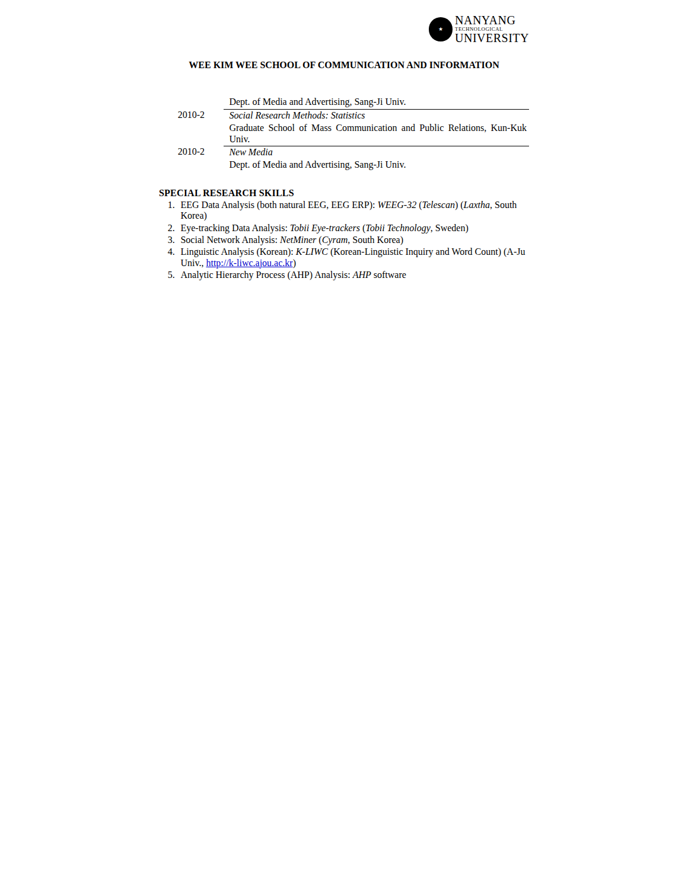★
NANYANG
TECHNOLOGICAL
UNIVERSITY
WEE KIM WEE SCHOOL OF COMMUNICATION AND INFORMATION
| | Dept. of Media and Advertising, Sang-Ji Univ. |
| 2010-2 | Social Research Methods: Statistics |
| | Graduate School of Mass Communication and Public Relations, Kun-Kuk Univ. |
| 2010-2 | New Media |
| | Dept. of Media and Advertising, Sang-Ji Univ. |
SPECIAL RESEARCH SKILLS
EEG Data Analysis (both natural EEG, EEG ERP): WEEG-32 (Telescan) (Laxtha, South Korea)
Eye-tracking Data Analysis: Tobii Eye-trackers (Tobii Technology, Sweden)
Social Network Analysis: NetMiner (Cyram, South Korea)
Linguistic Analysis (Korean): K-LIWC (Korean-Linguistic Inquiry and Word Count) (A-Ju Univ., http://k-liwc.ajou.ac.kr)
Analytic Hierarchy Process (AHP) Analysis: AHP software